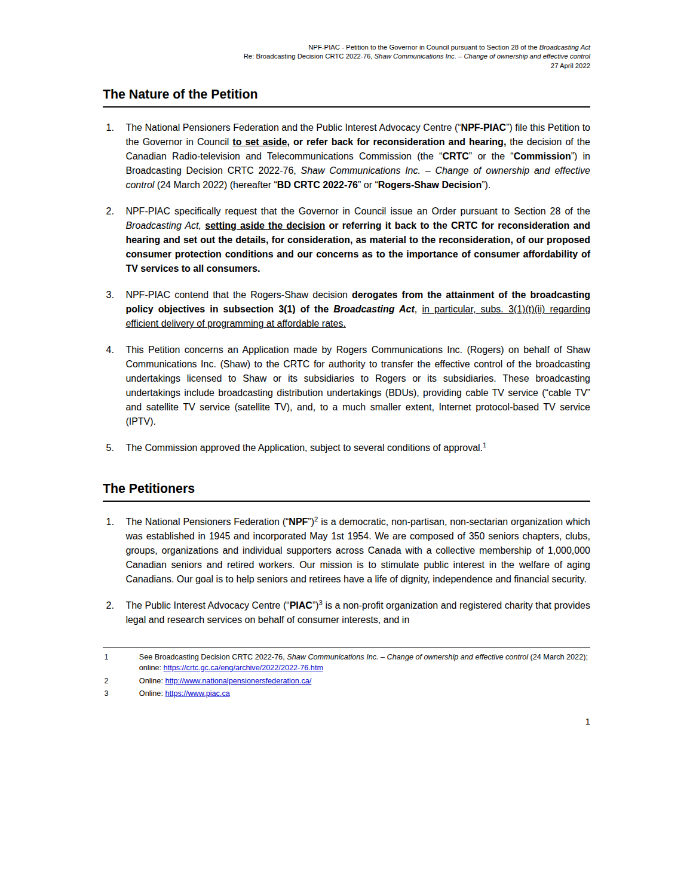NPF-PIAC - Petition to the Governor in Council pursuant to Section 28 of the Broadcasting Act
Re: Broadcasting Decision CRTC 2022-76, Shaw Communications Inc. – Change of ownership and effective control
27 April 2022
The Nature of the Petition
The National Pensioners Federation and the Public Interest Advocacy Centre (“NPF-PIAC”) file this Petition to the Governor in Council to set aside, or refer back for reconsideration and hearing, the decision of the Canadian Radio-television and Telecommunications Commission (the “CRTC” or the “Commission”) in Broadcasting Decision CRTC 2022-76, Shaw Communications Inc. – Change of ownership and effective control (24 March 2022) (hereafter “BD CRTC 2022-76” or “Rogers-Shaw Decision”).
NPF-PIAC specifically request that the Governor in Council issue an Order pursuant to Section 28 of the Broadcasting Act, setting aside the decision or referring it back to the CRTC for reconsideration and hearing and set out the details, for consideration, as material to the reconsideration, of our proposed consumer protection conditions and our concerns as to the importance of consumer affordability of TV services to all consumers.
NPF-PIAC contend that the Rogers-Shaw decision derogates from the attainment of the broadcasting policy objectives in subsection 3(1) of the Broadcasting Act, in particular, subs. 3(1)(t)(ii) regarding efficient delivery of programming at affordable rates.
This Petition concerns an Application made by Rogers Communications Inc. (Rogers) on behalf of Shaw Communications Inc. (Shaw) to the CRTC for authority to transfer the effective control of the broadcasting undertakings licensed to Shaw or its subsidiaries to Rogers or its subsidiaries. These broadcasting undertakings include broadcasting distribution undertakings (BDUs), providing cable TV service (“cable TV” and satellite TV service (satellite TV), and, to a much smaller extent, Internet protocol-based TV service (IPTV).
The Commission approved the Application, subject to several conditions of approval.1
The Petitioners
The National Pensioners Federation (“NPF”)2 is a democratic, non-partisan, non-sectarian organization which was established in 1945 and incorporated May 1st 1954. We are composed of 350 seniors chapters, clubs, groups, organizations and individual supporters across Canada with a collective membership of 1,000,000 Canadian seniors and retired workers. Our mission is to stimulate public interest in the welfare of aging Canadians. Our goal is to help seniors and retirees have a life of dignity, independence and financial security.
The Public Interest Advocacy Centre (“PIAC”)3 is a non-profit organization and registered charity that provides legal and research services on behalf of consumer interests, and in
| 1 | See Broadcasting Decision CRTC 2022-76, Shaw Communications Inc. – Change of ownership and effective control (24 March 2022); online: https://crtc.gc.ca/eng/archive/2022/2022-76.htm |
| 2 | Online: http://www.nationalpensionersfederation.ca/ |
| 3 | Online: https://www.piac.ca |
1